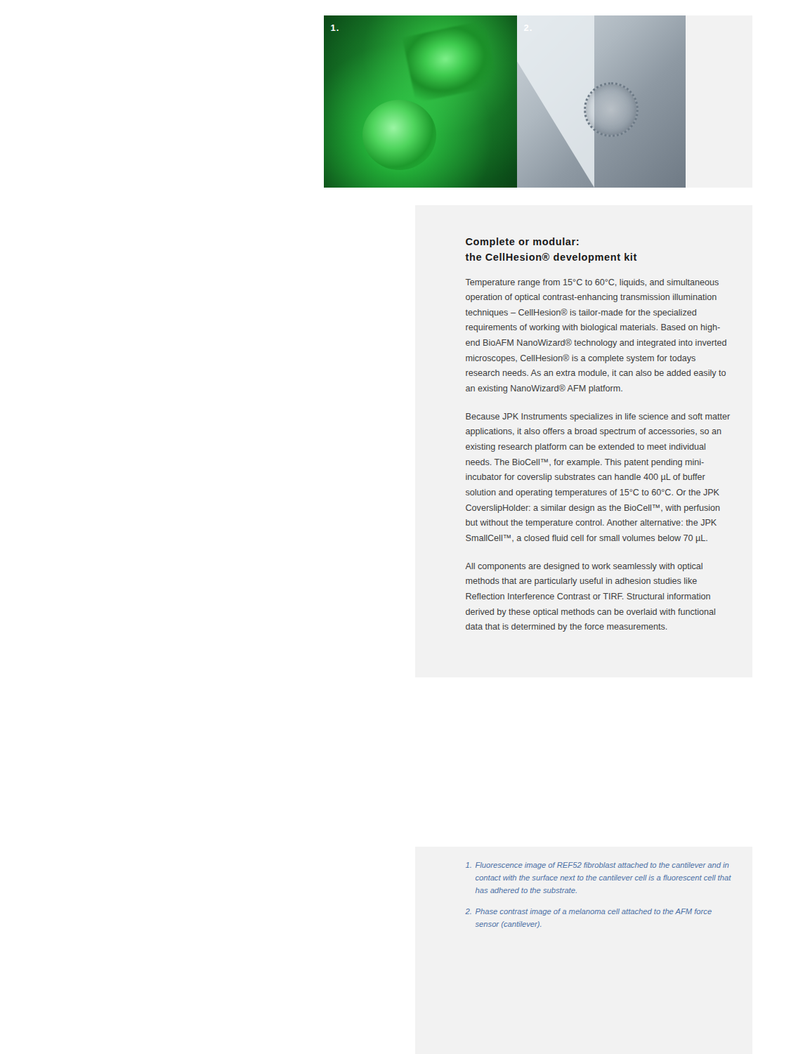1.
2.
Complete or modular:
the CellHesion® development kit
Temperature range from 15°C to 60°C, liquids, and simultaneous operation of optical contrast-enhancing transmission illumination techniques – CellHesion® is tailor-made for the specialized requirements of working with biological materials. Based on high-end BioAFM NanoWizard® technology and integrated into inverted microscopes, CellHesion® is a complete system for todays research needs. As an extra module, it can also be added easily to an existing NanoWizard® AFM platform.
Because JPK Instruments specializes in life science and soft matter applications, it also offers a broad spectrum of accessories, so an existing research platform can be extended to meet individual needs. The BioCell™, for example. This patent pending mini-incubator for coverslip substrates can handle 400 µL of buffer solution and operating temperatures of 15°C to 60°C. Or the JPK CoverslipHolder: a similar design as the BioCell™, with perfusion but without the temperature control. Another alternative: the JPK SmallCell™, a closed fluid cell for small volumes below 70 µL.
All components are designed to work seamlessly with optical methods that are particularly useful in adhesion studies like Reflection Interference Contrast or TIRF. Structural information derived by these optical methods can be overlaid with functional data that is determined by the force measurements.
Fluorescence image of REF52 fibroblast attached to the cantilever and in contact with the surface next to the cantilever cell is a fluorescent cell that has adhered to the substrate.
Phase contrast image of a melanoma cell attached to the AFM force sensor (cantilever).